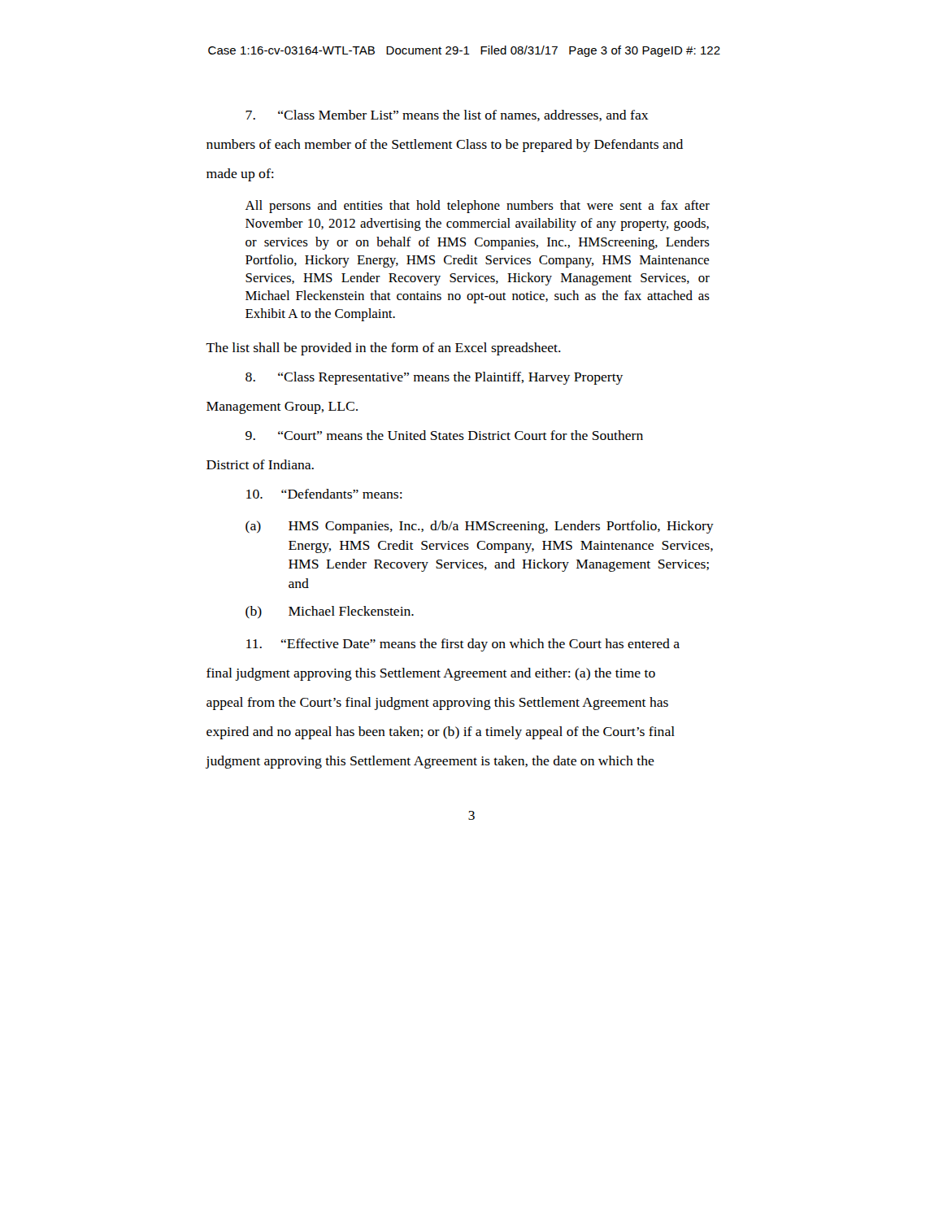Case 1:16-cv-03164-WTL-TAB Document 29-1 Filed 08/31/17 Page 3 of 30 PageID #: 122
7. “Class Member List” means the list of names, addresses, and fax
numbers of each member of the Settlement Class to be prepared by Defendants and
made up of:
All persons and entities that hold telephone numbers that were sent a fax after November 10, 2012 advertising the commercial availability of any property, goods, or services by or on behalf of HMS Companies, Inc., HMScreening, Lenders Portfolio, Hickory Energy, HMS Credit Services Company, HMS Maintenance Services, HMS Lender Recovery Services, Hickory Management Services, or Michael Fleckenstein that contains no opt-out notice, such as the fax attached as Exhibit A to the Complaint.
The list shall be provided in the form of an Excel spreadsheet.
8. “Class Representative” means the Plaintiff, Harvey Property
Management Group, LLC.
9. “Court” means the United States District Court for the Southern
District of Indiana.
10. “Defendants” means:
(a)
HMS Companies, Inc., d/b/a HMScreening, Lenders Portfolio, Hickory Energy, HMS Credit Services Company, HMS Maintenance Services, HMS Lender Recovery Services, and Hickory Management Services; and
(b)
Michael Fleckenstein.
11. “Effective Date” means the first day on which the Court has entered a
final judgment approving this Settlement Agreement and either: (a) the time to
appeal from the Court’s final judgment approving this Settlement Agreement has
expired and no appeal has been taken; or (b) if a timely appeal of the Court’s final
judgment approving this Settlement Agreement is taken, the date on which the
3